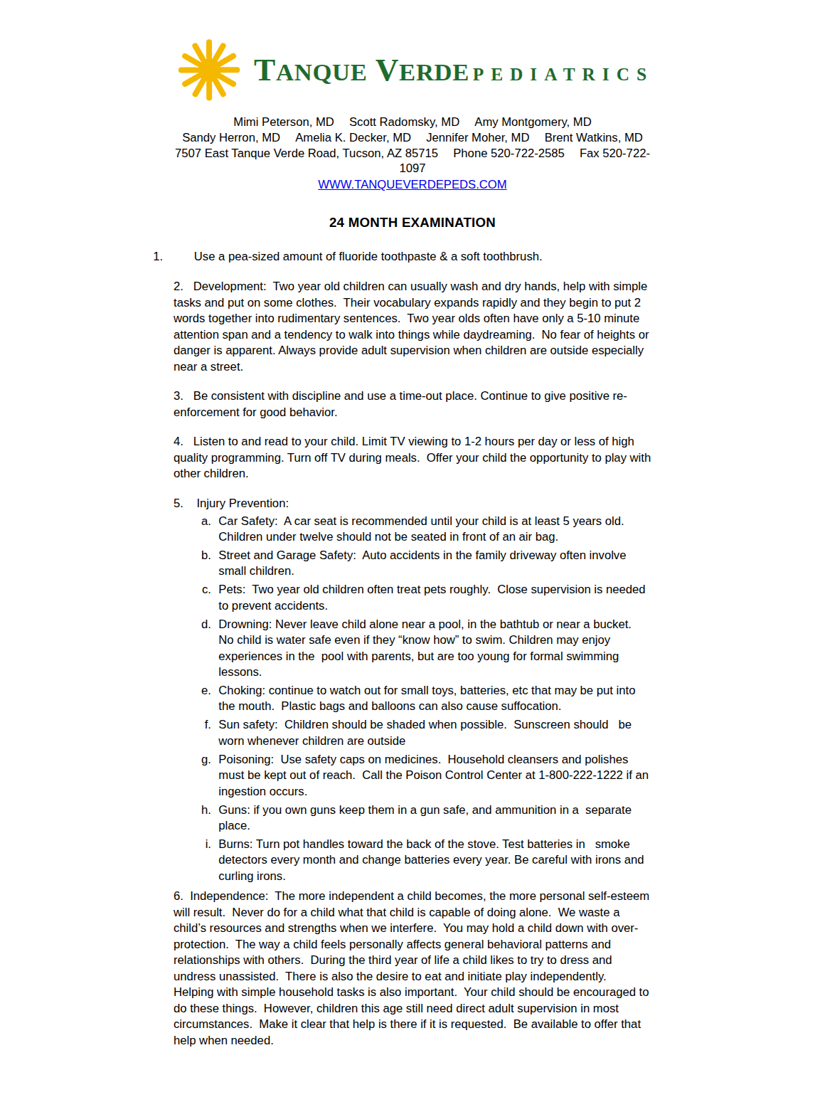TANQUE VERDE PEDIATRICS
Mimi Peterson, MD Scott Radomsky, MD Amy Montgomery, MD
Sandy Herron, MD Amelia K. Decker, MD Jennifer Moher, MD Brent Watkins, MD
7507 East Tanque Verde Road, Tucson, AZ 85715 Phone 520-722-2585 Fax 520-722-1097
WWW.TANQUEVERDEPEDS.COM
24 MONTH EXAMINATION
1. Use a pea-sized amount of fluoride toothpaste & a soft toothbrush.
2. Development: Two year old children can usually wash and dry hands, help with simple tasks and put on some clothes. Their vocabulary expands rapidly and they begin to put 2 words together into rudimentary sentences. Two year olds often have only a 5-10 minute attention span and a tendency to walk into things while daydreaming. No fear of heights or danger is apparent. Always provide adult supervision when children are outside especially near a street.
3. Be consistent with discipline and use a time-out place. Continue to give positive re-enforcement for good behavior.
4. Listen to and read to your child. Limit TV viewing to 1-2 hours per day or less of high quality programming. Turn off TV during meals. Offer your child the opportunity to play with other children.
5. Injury Prevention:
Car Safety: A car seat is recommended until your child is at least 5 years old. Children under twelve should not be seated in front of an air bag.
Street and Garage Safety: Auto accidents in the family driveway often involve small children.
Pets: Two year old children often treat pets roughly. Close supervision is needed to prevent accidents.
Drowning: Never leave child alone near a pool, in the bathtub or near a bucket. No child is water safe even if they “know how” to swim. Children may enjoy experiences in the pool with parents, but are too young for formal swimming lessons.
Choking: continue to watch out for small toys, batteries, etc that may be put into the mouth. Plastic bags and balloons can also cause suffocation.
Sun safety: Children should be shaded when possible. Sunscreen should be worn whenever children are outside
Poisoning: Use safety caps on medicines. Household cleansers and polishes must be kept out of reach. Call the Poison Control Center at 1-800-222-1222 if an ingestion occurs.
Guns: if you own guns keep them in a gun safe, and ammunition in a separate place.
Burns: Turn pot handles toward the back of the stove. Test batteries in smoke detectors every month and change batteries every year. Be careful with irons and curling irons.
6. Independence: The more independent a child becomes, the more personal self-esteem will result. Never do for a child what that child is capable of doing alone. We waste a child’s resources and strengths when we interfere. You may hold a child down with over-protection. The way a child feels personally affects general behavioral patterns and relationships with others. During the third year of life a child likes to try to dress and undress unassisted. There is also the desire to eat and initiate play independently. Helping with simple household tasks is also important. Your child should be encouraged to do these things. However, children this age still need direct adult supervision in most circumstances. Make it clear that help is there if it is requested. Be available to offer that help when needed.